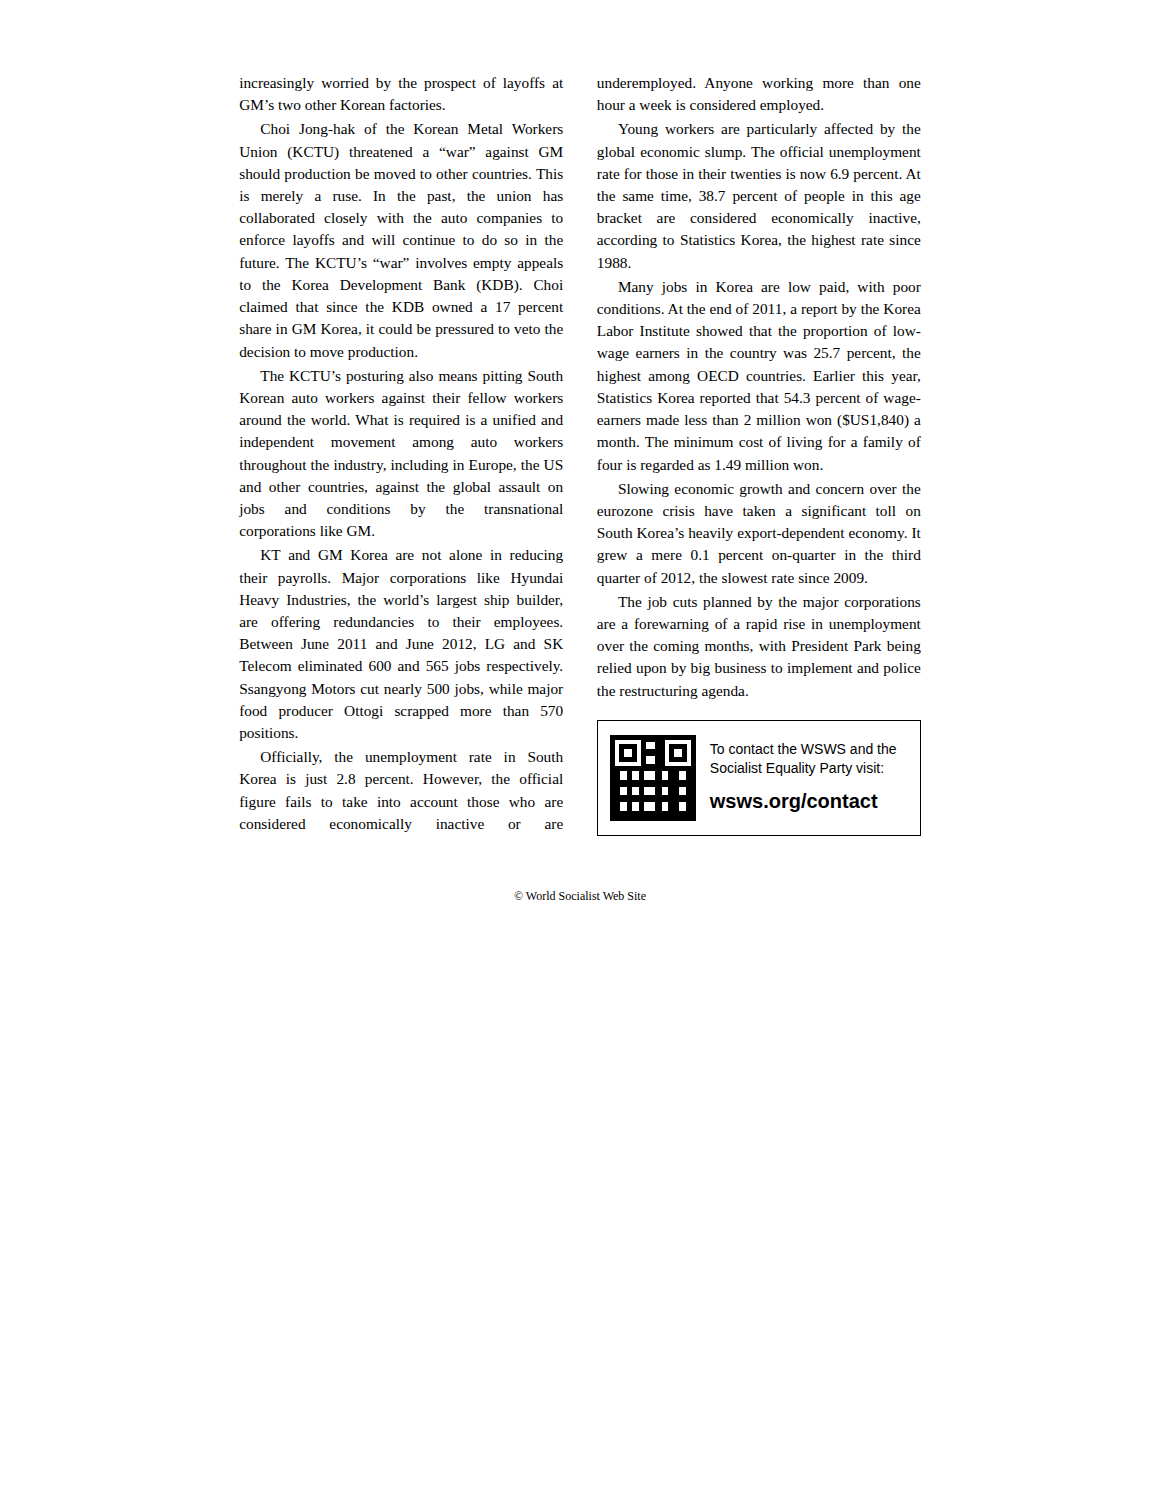increasingly worried by the prospect of layoffs at GM’s two other Korean factories.
Choi Jong-hak of the Korean Metal Workers Union (KCTU) threatened a “war” against GM should production be moved to other countries. This is merely a ruse. In the past, the union has collaborated closely with the auto companies to enforce layoffs and will continue to do so in the future. The KCTU’s “war” involves empty appeals to the Korea Development Bank (KDB). Choi claimed that since the KDB owned a 17 percent share in GM Korea, it could be pressured to veto the decision to move production.
The KCTU’s posturing also means pitting South Korean auto workers against their fellow workers around the world. What is required is a unified and independent movement among auto workers throughout the industry, including in Europe, the US and other countries, against the global assault on jobs and conditions by the transnational corporations like GM.
KT and GM Korea are not alone in reducing their payrolls. Major corporations like Hyundai Heavy Industries, the world’s largest ship builder, are offering redundancies to their employees. Between June 2011 and June 2012, LG and SK Telecom eliminated 600 and 565 jobs respectively. Ssangyong Motors cut nearly 500 jobs, while major food producer Ottogi scrapped more than 570 positions.
Officially, the unemployment rate in South Korea is just 2.8 percent. However, the official figure fails to take into account those who are considered economically inactive or are underemployed. Anyone working more than one hour a week is considered employed.
Young workers are particularly affected by the global economic slump. The official unemployment rate for those in their twenties is now 6.9 percent. At the same time, 38.7 percent of people in this age bracket are considered economically inactive, according to Statistics Korea, the highest rate since 1988.
Many jobs in Korea are low paid, with poor conditions. At the end of 2011, a report by the Korea Labor Institute showed that the proportion of low-wage earners in the country was 25.7 percent, the highest among OECD countries. Earlier this year, Statistics Korea reported that 54.3 percent of wage-earners made less than 2 million won ($US1,840) a month. The minimum cost of living for a family of four is regarded as 1.49 million won.
Slowing economic growth and concern over the eurozone crisis have taken a significant toll on South Korea’s heavily export-dependent economy. It grew a mere 0.1 percent on-quarter in the third quarter of 2012, the slowest rate since 2009.
The job cuts planned by the major corporations are a forewarning of a rapid rise in unemployment over the coming months, with President Park being relied upon by big business to implement and police the restructuring agenda.
To contact the WSWS and the
Socialist Equality Party visit: wsws.org/contact
© World Socialist Web Site